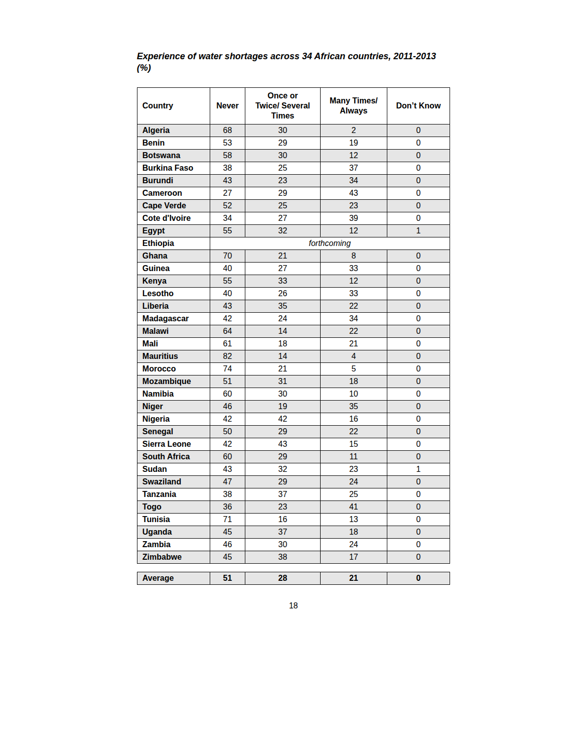Experience of water shortages across 34 African countries, 2011-2013 (%)
| Country | Never | Once or Twice/ Several Times | Many Times/ Always | Don’t Know |
| --- | --- | --- | --- | --- |
| Algeria | 68 | 30 | 2 | 0 |
| Benin | 53 | 29 | 19 | 0 |
| Botswana | 58 | 30 | 12 | 0 |
| Burkina Faso | 38 | 25 | 37 | 0 |
| Burundi | 43 | 23 | 34 | 0 |
| Cameroon | 27 | 29 | 43 | 0 |
| Cape Verde | 52 | 25 | 23 | 0 |
| Cote d'Ivoire | 34 | 27 | 39 | 0 |
| Egypt | 55 | 32 | 12 | 1 |
| Ethiopia | forthcoming |
| Ghana | 70 | 21 | 8 | 0 |
| Guinea | 40 | 27 | 33 | 0 |
| Kenya | 55 | 33 | 12 | 0 |
| Lesotho | 40 | 26 | 33 | 0 |
| Liberia | 43 | 35 | 22 | 0 |
| Madagascar | 42 | 24 | 34 | 0 |
| Malawi | 64 | 14 | 22 | 0 |
| Mali | 61 | 18 | 21 | 0 |
| Mauritius | 82 | 14 | 4 | 0 |
| Morocco | 74 | 21 | 5 | 0 |
| Mozambique | 51 | 31 | 18 | 0 |
| Namibia | 60 | 30 | 10 | 0 |
| Niger | 46 | 19 | 35 | 0 |
| Nigeria | 42 | 42 | 16 | 0 |
| Senegal | 50 | 29 | 22 | 0 |
| Sierra Leone | 42 | 43 | 15 | 0 |
| South Africa | 60 | 29 | 11 | 0 |
| Sudan | 43 | 32 | 23 | 1 |
| Swaziland | 47 | 29 | 24 | 0 |
| Tanzania | 38 | 37 | 25 | 0 |
| Togo | 36 | 23 | 41 | 0 |
| Tunisia | 71 | 16 | 13 | 0 |
| Uganda | 45 | 37 | 18 | 0 |
| Zambia | 46 | 30 | 24 | 0 |
| Zimbabwe | 45 | 38 | 17 | 0 |
| Average | 51 | 28 | 21 | 0 |
18